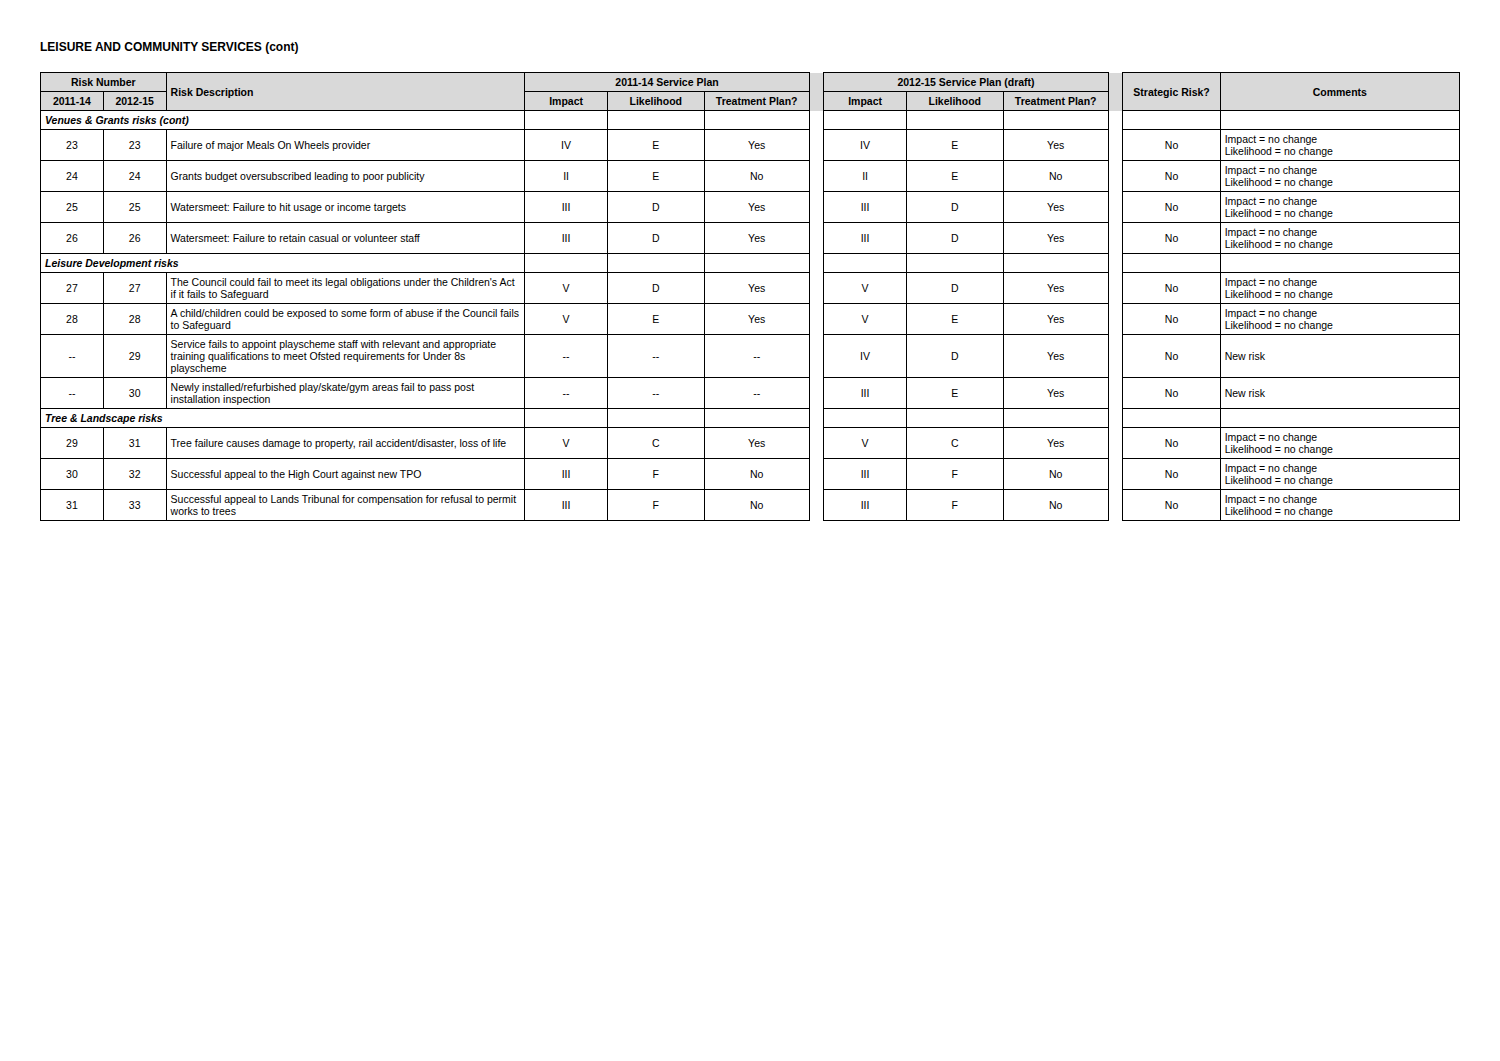LEISURE AND COMMUNITY SERVICES (cont)
| Risk Number | Risk Description | 2011-14 Service Plan | | 2012-15 Service Plan (draft) | | Strategic Risk? | Comments |
| --- | --- | --- | --- | --- | --- | --- | --- |
| 2011-14 | 2012-15 | Impact | Likelihood | Treatment Plan? | | Impact | Likelihood | Treatment Plan? | |
| Venues & Grants risks (cont) | | | | | | | | | | |
| 23 | 23 | Failure of major Meals On Wheels provider | IV | E | Yes | | IV | E | Yes | | No | Impact = no change Likelihood = no change |
| 24 | 24 | Grants budget oversubscribed leading to poor publicity | II | E | No | | II | E | No | | No | Impact = no change Likelihood = no change |
| 25 | 25 | Watersmeet: Failure to hit usage or income targets | III | D | Yes | | III | D | Yes | | No | Impact = no change Likelihood = no change |
| 26 | 26 | Watersmeet: Failure to retain casual or volunteer staff | III | D | Yes | | III | D | Yes | | No | Impact = no change Likelihood = no change |
| Leisure Development risks | | | | | | | | | | |
| 27 | 27 | The Council could fail to meet its legal obligations under the Children's Act if it fails to Safeguard | V | D | Yes | | V | D | Yes | | No | Impact = no change Likelihood = no change |
| 28 | 28 | A child/children could be exposed to some form of abuse if the Council fails to Safeguard | V | E | Yes | | V | E | Yes | | No | Impact = no change Likelihood = no change |
| -- | 29 | Service fails to appoint playscheme staff with relevant and appropriate training qualifications to meet Ofsted requirements for Under 8s playscheme | -- | -- | -- | | IV | D | Yes | | No | New risk |
| -- | 30 | Newly installed/refurbished play/skate/gym areas fail to pass post installation inspection | -- | -- | -- | | III | E | Yes | | No | New risk |
| Tree & Landscape risks | | | | | | | | | | |
| 29 | 31 | Tree failure causes damage to property, rail accident/disaster, loss of life | V | C | Yes | | V | C | Yes | | No | Impact = no change Likelihood = no change |
| 30 | 32 | Successful appeal to the High Court against new TPO | III | F | No | | III | F | No | | No | Impact = no change Likelihood = no change |
| 31 | 33 | Successful appeal to Lands Tribunal for compensation for refusal to permit works to trees | III | F | No | | III | F | No | | No | Impact = no change Likelihood = no change |